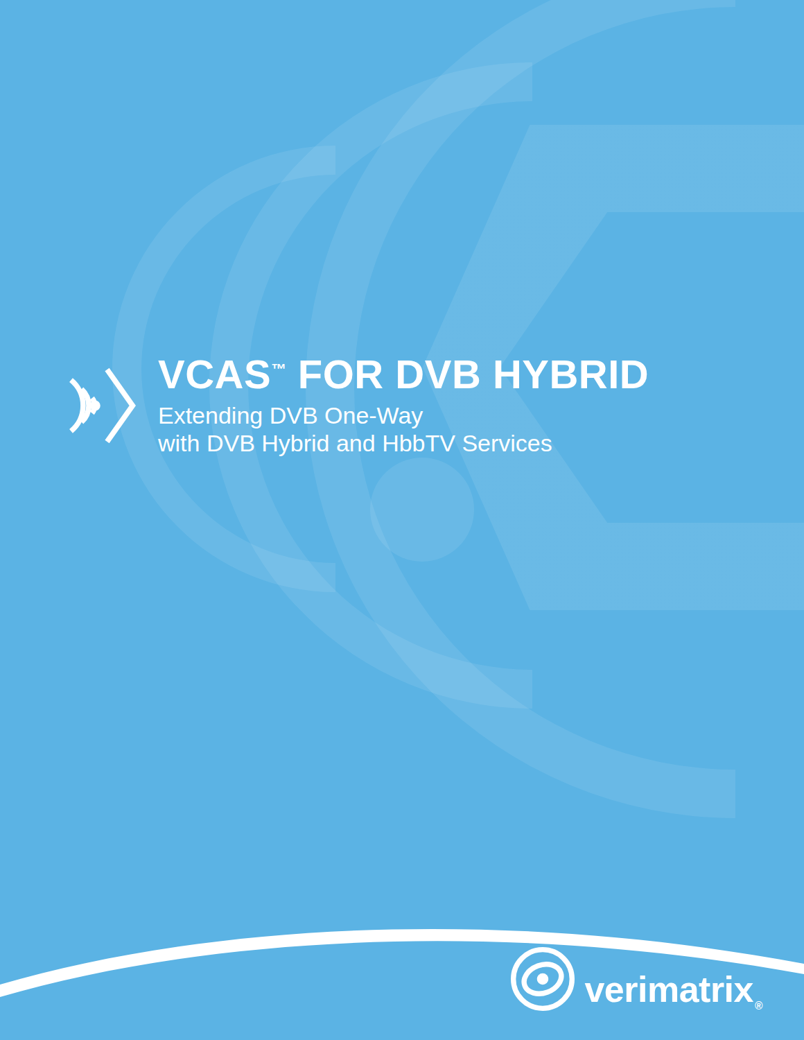VCAS™ FOR DVB HYBRID
Extending DVB One-Way
with DVB Hybrid and HbbTV Services
verimatrix®